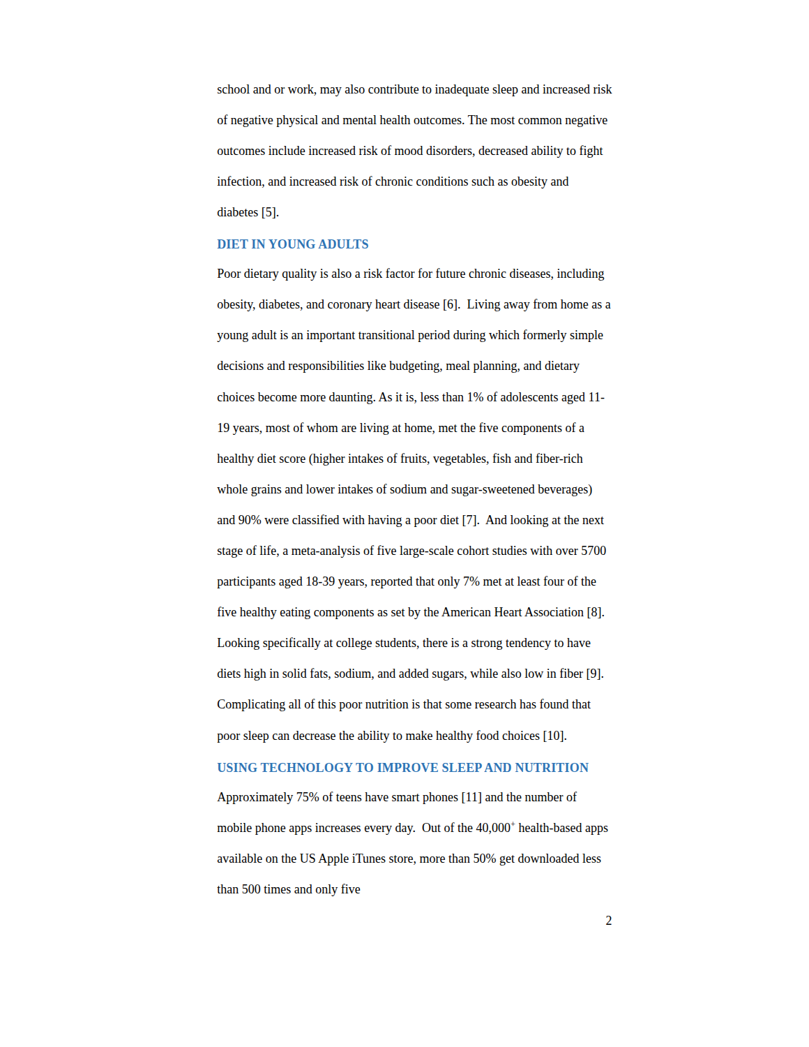school and or work, may also contribute to inadequate sleep and increased risk of negative physical and mental health outcomes. The most common negative outcomes include increased risk of mood disorders, decreased ability to fight infection, and increased risk of chronic conditions such as obesity and diabetes [5].
DIET IN YOUNG ADULTS
Poor dietary quality is also a risk factor for future chronic diseases, including obesity, diabetes, and coronary heart disease [6]. Living away from home as a young adult is an important transitional period during which formerly simple decisions and responsibilities like budgeting, meal planning, and dietary choices become more daunting. As it is, less than 1% of adolescents aged 11-19 years, most of whom are living at home, met the five components of a healthy diet score (higher intakes of fruits, vegetables, fish and fiber-rich whole grains and lower intakes of sodium and sugar-sweetened beverages) and 90% were classified with having a poor diet [7]. And looking at the next stage of life, a meta-analysis of five large-scale cohort studies with over 5700 participants aged 18-39 years, reported that only 7% met at least four of the five healthy eating components as set by the American Heart Association [8]. Looking specifically at college students, there is a strong tendency to have diets high in solid fats, sodium, and added sugars, while also low in fiber [9]. Complicating all of this poor nutrition is that some research has found that poor sleep can decrease the ability to make healthy food choices [10].
USING TECHNOLOGY TO IMPROVE SLEEP AND NUTRITION
Approximately 75% of teens have smart phones [11] and the number of mobile phone apps increases every day. Out of the 40,000+ health-based apps available on the US Apple iTunes store, more than 50% get downloaded less than 500 times and only five
2